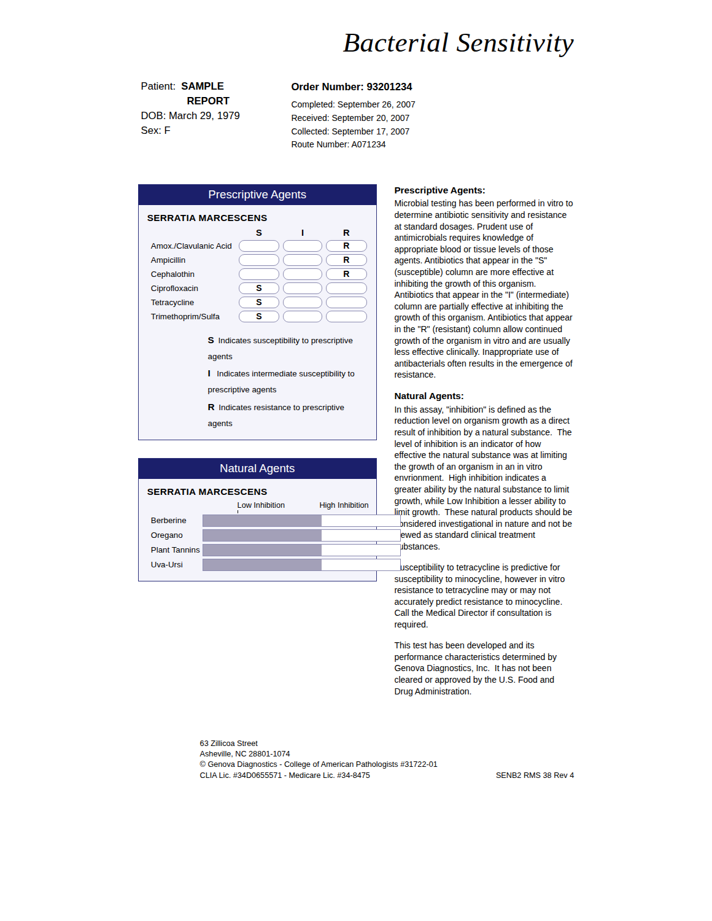Bacterial Sensitivity
Patient: SAMPLE
REPORT
DOB: March 29, 1979
Sex: F
Order Number: 93201234
Completed: September 26, 2007
Received: September 20, 2007
Collected: September 17, 2007
Route Number: A071234
Prescriptive Agents
SERRATIA MARCESCENS
| | S | I | R |
| --- | --- | --- | --- |
| Amox./Clavulanic Acid | | | R |
| Ampicillin | | | R |
| Cephalothin | | | R |
| Ciprofloxacin | S | | |
| Tetracycline | S | | |
| Trimethoprim/Sulfa | S | | |
S Indicates susceptibility to prescriptive agents
I Indicates intermediate susceptibility to prescriptive agents
R Indicates resistance to prescriptive agents
Natural Agents
SERRATIA MARCESCENS
Low Inhibition High Inhibition
| Berberine | |
| Oregano | |
| Plant Tannins | |
| Uva-Ursi | |
Prescriptive Agents:
Microbial testing has been performed in vitro to determine antibiotic sensitivity and resistance at standard dosages. Prudent use of antimicrobials requires knowledge of appropriate blood or tissue levels of those agents. Antibiotics that appear in the "S" (susceptible) column are more effective at inhibiting the growth of this organism. Antibiotics that appear in the "I" (intermediate) column are partially effective at inhibiting the growth of this organism. Antibiotics that appear in the "R" (resistant) column allow continued growth of the organism in vitro and are usually less effective clinically. Inappropriate use of antibacterials often results in the emergence of resistance.
Natural Agents:
In this assay, "inhibition" is defined as the reduction level on organism growth as a direct result of inhibition by a natural substance. The level of inhibition is an indicator of how effective the natural substance was at limiting the growth of an organism in an in vitro envrionment. High inhibition indicates a greater ability by the natural substance to limit growth, while Low Inhibition a lesser ability to limit growth. These natural products should be considered investigational in nature and not be viewed as standard clinical treatment substances.
Susceptibility to tetracycline is predictive for susceptibility to minocycline, however in vitro resistance to tetracycline may or may not accurately predict resistance to minocycline. Call the Medical Director if consultation is required.
This test has been developed and its performance characteristics determined by Genova Diagnostics, Inc. It has not been cleared or approved by the U.S. Food and Drug Administration.
63 Zillicoa Street
Asheville, NC 28801-1074
© Genova Diagnostics - College of American Pathologists #31722-01
CLIA Lic. #34D0655571 - Medicare Lic. #34-8475
SENB2 RMS 38 Rev 4